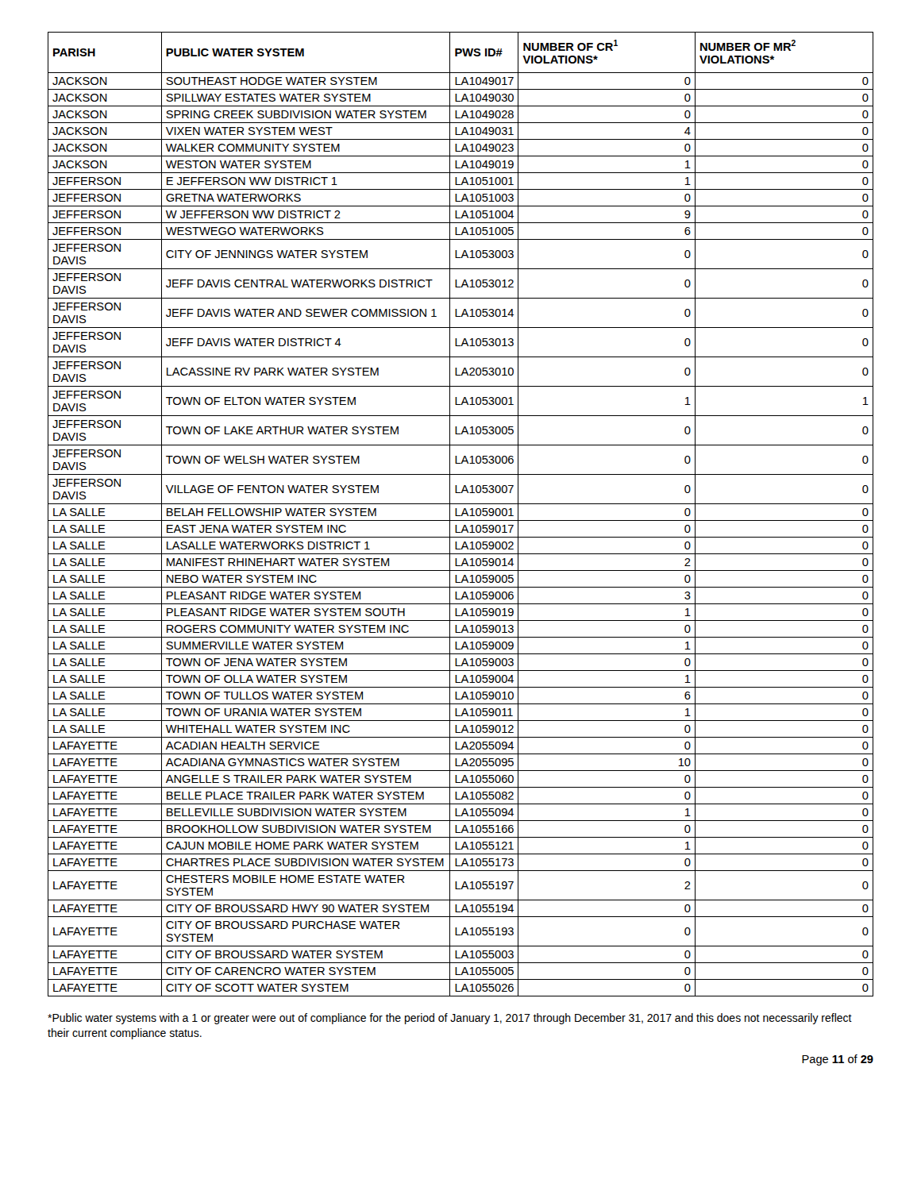| PARISH | PUBLIC WATER SYSTEM | PWS ID# | NUMBER OF CR 1 VIOLATIONS* | NUMBER OF MR 2 VIOLATIONS* |
| --- | --- | --- | --- | --- |
| JACKSON | SOUTHEAST HODGE WATER SYSTEM | LA1049017 | 0 | 0 |
| JACKSON | SPILLWAY ESTATES WATER SYSTEM | LA1049030 | 0 | 0 |
| JACKSON | SPRING CREEK SUBDIVISION WATER SYSTEM | LA1049028 | 0 | 0 |
| JACKSON | VIXEN WATER SYSTEM WEST | LA1049031 | 4 | 0 |
| JACKSON | WALKER COMMUNITY SYSTEM | LA1049023 | 0 | 0 |
| JACKSON | WESTON WATER SYSTEM | LA1049019 | 1 | 0 |
| JEFFERSON | E JEFFERSON WW DISTRICT 1 | LA1051001 | 1 | 0 |
| JEFFERSON | GRETNA WATERWORKS | LA1051003 | 0 | 0 |
| JEFFERSON | W JEFFERSON WW DISTRICT 2 | LA1051004 | 9 | 0 |
| JEFFERSON | WESTWEGO WATERWORKS | LA1051005 | 6 | 0 |
| JEFFERSON DAVIS | CITY OF JENNINGS WATER SYSTEM | LA1053003 | 0 | 0 |
| JEFFERSON DAVIS | JEFF DAVIS CENTRAL WATERWORKS DISTRICT | LA1053012 | 0 | 0 |
| JEFFERSON DAVIS | JEFF DAVIS WATER AND SEWER COMMISSION 1 | LA1053014 | 0 | 0 |
| JEFFERSON DAVIS | JEFF DAVIS WATER DISTRICT 4 | LA1053013 | 0 | 0 |
| JEFFERSON DAVIS | LACASSINE RV PARK WATER SYSTEM | LA2053010 | 0 | 0 |
| JEFFERSON DAVIS | TOWN OF ELTON WATER SYSTEM | LA1053001 | 1 | 1 |
| JEFFERSON DAVIS | TOWN OF LAKE ARTHUR WATER SYSTEM | LA1053005 | 0 | 0 |
| JEFFERSON DAVIS | TOWN OF WELSH WATER SYSTEM | LA1053006 | 0 | 0 |
| JEFFERSON DAVIS | VILLAGE OF FENTON WATER SYSTEM | LA1053007 | 0 | 0 |
| LA SALLE | BELAH FELLOWSHIP WATER SYSTEM | LA1059001 | 0 | 0 |
| LA SALLE | EAST JENA WATER SYSTEM INC | LA1059017 | 0 | 0 |
| LA SALLE | LASALLE WATERWORKS DISTRICT 1 | LA1059002 | 0 | 0 |
| LA SALLE | MANIFEST RHINEHART WATER SYSTEM | LA1059014 | 2 | 0 |
| LA SALLE | NEBO WATER SYSTEM INC | LA1059005 | 0 | 0 |
| LA SALLE | PLEASANT RIDGE WATER SYSTEM | LA1059006 | 3 | 0 |
| LA SALLE | PLEASANT RIDGE WATER SYSTEM SOUTH | LA1059019 | 1 | 0 |
| LA SALLE | ROGERS COMMUNITY WATER SYSTEM INC | LA1059013 | 0 | 0 |
| LA SALLE | SUMMERVILLE WATER SYSTEM | LA1059009 | 1 | 0 |
| LA SALLE | TOWN OF JENA WATER SYSTEM | LA1059003 | 0 | 0 |
| LA SALLE | TOWN OF OLLA WATER SYSTEM | LA1059004 | 1 | 0 |
| LA SALLE | TOWN OF TULLOS WATER SYSTEM | LA1059010 | 6 | 0 |
| LA SALLE | TOWN OF URANIA WATER SYSTEM | LA1059011 | 1 | 0 |
| LA SALLE | WHITEHALL WATER SYSTEM INC | LA1059012 | 0 | 0 |
| LAFAYETTE | ACADIAN HEALTH SERVICE | LA2055094 | 0 | 0 |
| LAFAYETTE | ACADIANA GYMNASTICS WATER SYSTEM | LA2055095 | 10 | 0 |
| LAFAYETTE | ANGELLE S TRAILER PARK WATER SYSTEM | LA1055060 | 0 | 0 |
| LAFAYETTE | BELLE PLACE TRAILER PARK WATER SYSTEM | LA1055082 | 0 | 0 |
| LAFAYETTE | BELLEVILLE SUBDIVISION WATER SYSTEM | LA1055094 | 1 | 0 |
| LAFAYETTE | BROOKHOLLOW SUBDIVISION WATER SYSTEM | LA1055166 | 0 | 0 |
| LAFAYETTE | CAJUN MOBILE HOME PARK WATER SYSTEM | LA1055121 | 1 | 0 |
| LAFAYETTE | CHARTRES PLACE SUBDIVISION WATER SYSTEM | LA1055173 | 0 | 0 |
| LAFAYETTE | CHESTERS MOBILE HOME ESTATE WATER SYSTEM | LA1055197 | 2 | 0 |
| LAFAYETTE | CITY OF BROUSSARD HWY 90 WATER SYSTEM | LA1055194 | 0 | 0 |
| LAFAYETTE | CITY OF BROUSSARD PURCHASE WATER SYSTEM | LA1055193 | 0 | 0 |
| LAFAYETTE | CITY OF BROUSSARD WATER SYSTEM | LA1055003 | 0 | 0 |
| LAFAYETTE | CITY OF CARENCRO WATER SYSTEM | LA1055005 | 0 | 0 |
| LAFAYETTE | CITY OF SCOTT WATER SYSTEM | LA1055026 | 0 | 0 |
*Public water systems with a 1 or greater were out of compliance for the period of January 1, 2017 through December 31, 2017 and this does not necessarily reflect their current compliance status.
Page 11 of 29